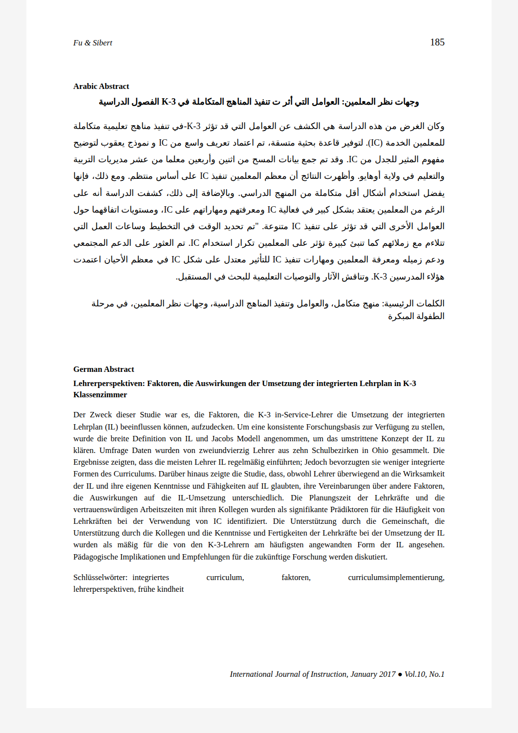Fu & Sibert 185
Arabic Abstract
وجهات نظر المعلمين: العوامل التي أثر ت تنفيذ المناهج المتكاملة في K-3 الفصول الدراسية
وكان الغرض من هذه الدراسة هي الكشف عن العوامل التي قد تؤثر K-3-في تنفيذ مناهج تعليمية متكاملة للمعلمين الخدمة (IC). لتوفير قاعدة بحثية متسقة، تم اعتماد تعريف واسع من IC و نموذج يعقوب لتوضيح مفهوم المثير للجدل من IC. وقد تم جمع بيانات المسح من اثنين وأربعين معلما من عشر مديريات التربية والتعليم في ولاية أوهايو. وأظهرت النتائج أن معظم المعلمين تنفيذ IC على أساس منتظم. ومع ذلك، فإنها يفضل استخدام أشكال أقل متكاملة من المنهج الدراسي. وبالإضافة إلى ذلك، كشفت الدراسة أنه على الرغم من المعلمين يعتقد بشكل كبير في فعالية IC ومعرفتهم ومهاراتهم على IC، ومستويات اتفاقهما حول العوامل الأخرى التي قد تؤثر على تنفيذ IC متنوعة. "تم تحديد الوقت في التخطيط وساعات العمل التي تتلاءم مع زملائهم كما تنبئ كبيرة تؤثر على المعلمين تكرار استخدام IC. تم العثور على الدعم المجتمعي ودعم زميله ومعرفة المعلمين ومهارات تنفيذ IC للتأثير معتدل على شكل IC في معظم الأحيان اعتمدت هؤلاء المدرسين K-3. وتناقش الآثار والتوصيات التعليمية للبحث في المستقبل.
الكلمات الرئيسية: منهج متكامل، والعوامل وتنفيذ المناهج الدراسية، وجهات نظر المعلمين، في مرحلة الطفولة المبكرة
German Abstract
Lehrerperspektiven: Faktoren, die Auswirkungen der Umsetzung der integrierten Lehrplan in K-3 Klassenzimmer
Der Zweck dieser Studie war es, die Faktoren, die K-3 in-Service-Lehrer die Umsetzung der integrierten Lehrplan (IL) beeinflussen können, aufzudecken. Um eine konsistente Forschungsbasis zur Verfügung zu stellen, wurde die breite Definition von IL und Jacobs Modell angenommen, um das umstrittene Konzept der IL zu klären. Umfrage Daten wurden von zweiundvierzig Lehrer aus zehn Schulbezirken in Ohio gesammelt. Die Ergebnisse zeigten, dass die meisten Lehrer IL regelmäßig einführten; Jedoch bevorzugten sie weniger integrierte Formen des Curriculums. Darüber hinaus zeigte die Studie, dass, obwohl Lehrer überwiegend an die Wirksamkeit der IL und ihre eigenen Kenntnisse und Fähigkeiten auf IL glaubten, ihre Vereinbarungen über andere Faktoren, die Auswirkungen auf die IL-Umsetzung unterschiedlich. Die Planungszeit der Lehrkräfte und die vertrauenswürdigen Arbeitszeiten mit ihren Kollegen wurden als signifikante Prädiktoren für die Häufigkeit von Lehrkräften bei der Verwendung von IC identifiziert. Die Unterstützung durch die Gemeinschaft, die Unterstützung durch die Kollegen und die Kenntnisse und Fertigkeiten der Lehrkräfte bei der Umsetzung der IL wurden als mäßig für die von den K-3-Lehrern am häufigsten angewandten Form der IL angesehen. Pädagogische Implikationen und Empfehlungen für die zukünftige Forschung werden diskutiert.
Schlüsselwörter: integriertes curriculum, faktoren, curriculumsimplementierung,
lehrerperspektiven, frühe kindheit
International Journal of Instruction, January 2017 ● Vol.10, No.1